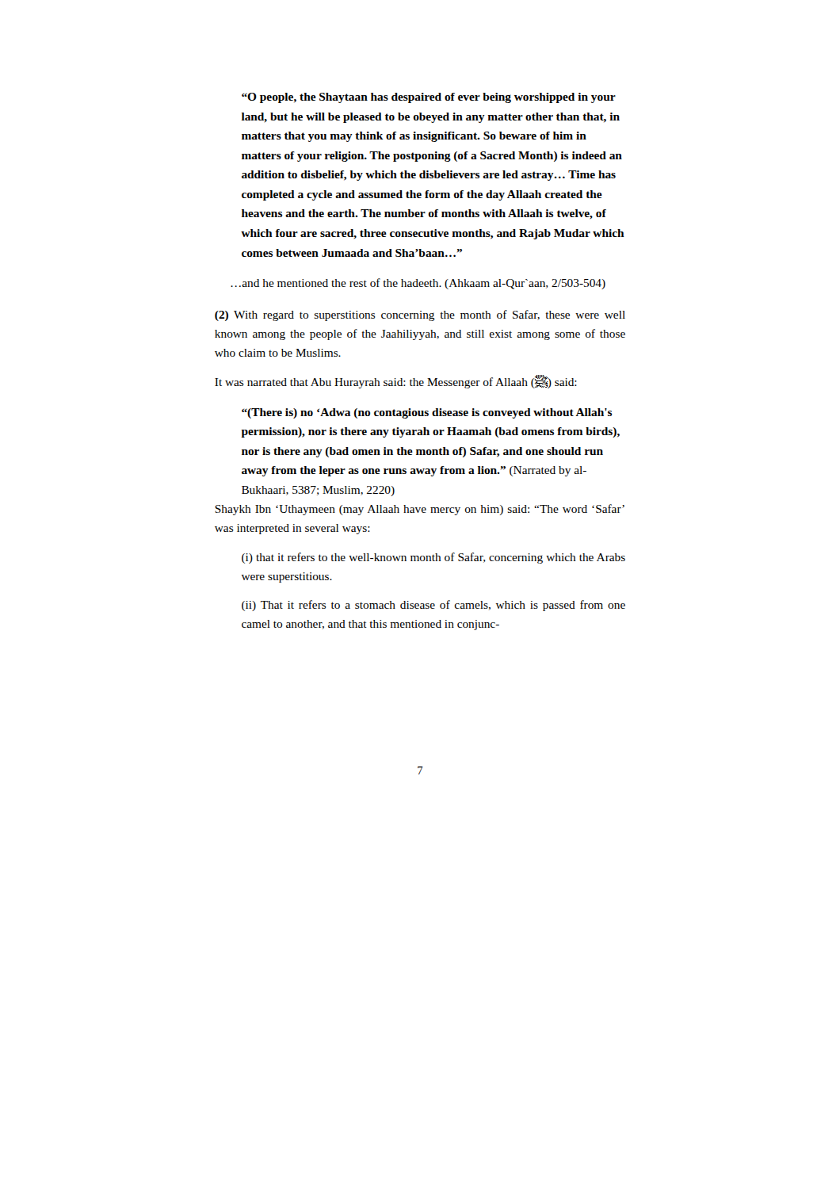“O people, the Shaytaan has despaired of ever being worshipped in your land, but he will be pleased to be obeyed in any matter other than that, in matters that you may think of as insignificant. So beware of him in matters of your religion. The postponing (of a Sacred Month) is indeed an addition to disbelief, by which the disbelievers are led astray… Time has completed a cycle and assumed the form of the day Allaah created the heavens and the earth. The number of months with Allaah is twelve, of which four are sacred, three consecutive months, and Rajab Mudar which comes between Jumaada and Sha’baan…”
…and he mentioned the rest of the hadeeth. (Ahkaam al-Qur`aan, 2/503-504)
(2) With regard to superstitions concerning the month of Safar, these were well known among the people of the Jaahiliyyah, and still exist among some of those who claim to be Muslims.
It was narrated that Abu Hurayrah said: the Messenger of Allaah (ﷺ) said:
“(There is) no ‘Adwa (no contagious disease is conveyed without Allah's permission), nor is there any tiyarah or Haamah (bad omens from birds), nor is there any (bad omen in the month of) Safar, and one should run away from the leper as one runs away from a lion.” (Narrated by al-Bukhaari, 5387; Muslim, 2220)
Shaykh Ibn ‘Uthaymeen (may Allaah have mercy on him) said: “The word ‘Safar’ was interpreted in several ways:
(i) that it refers to the well-known month of Safar, concerning which the Arabs were superstitious.
(ii) That it refers to a stomach disease of camels, which is passed from one camel to another, and that this mentioned in conjunc-
7